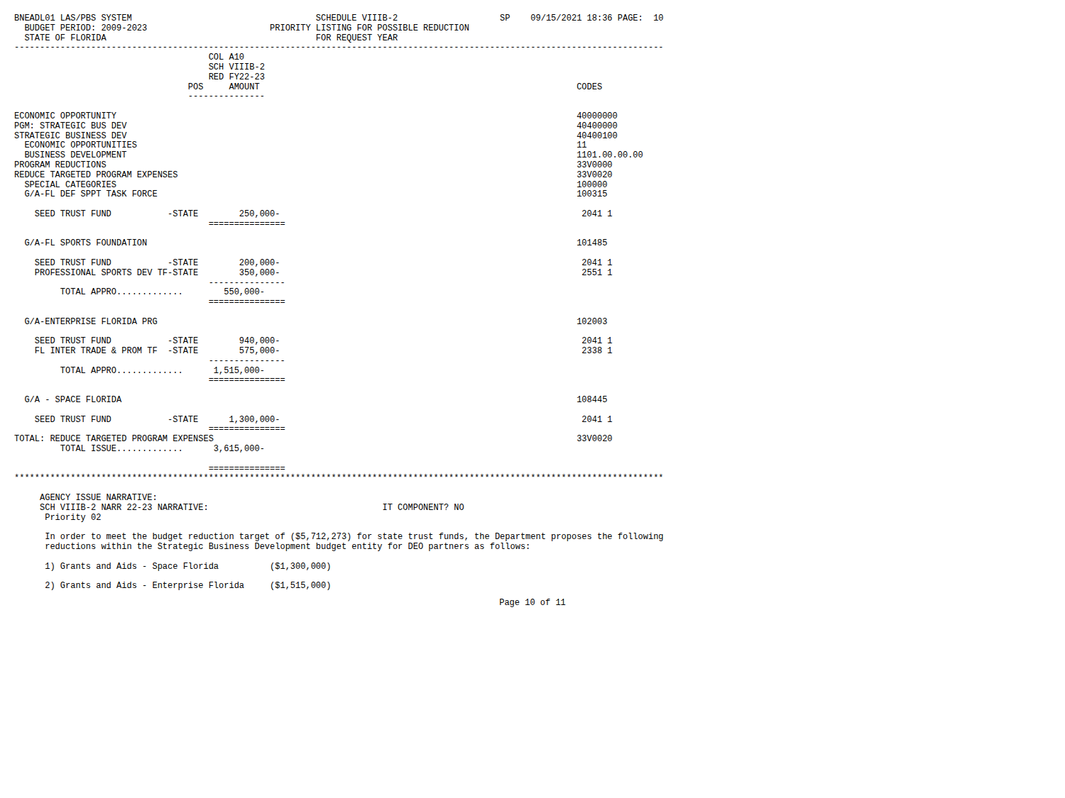BNEADL01 LAS/PBS SYSTEM                                    SCHEDULE VIIIB-2                    SP    09/15/2021 18:36 PAGE:  10
  BUDGET PERIOD: 2009-2023                        PRIORITY LISTING FOR POSSIBLE REDUCTION
  STATE OF FLORIDA                                         FOR REQUEST YEAR
-------------------------------------------------------------------------------------------------------------------------------
                                      COL A10
                                      SCH VIIIB-2
                                      RED FY22-23
                                  POS     AMOUNT                                                              CODES
                                  ---------------

ECONOMIC OPPORTUNITY                                                                                          40000000
PGM: STRATEGIC BUS DEV                                                                                        40400000
STRATEGIC BUSINESS DEV                                                                                        40400100
  ECONOMIC OPPORTUNITIES                                                                                      11
  BUSINESS DEVELOPMENT                                                                                        1101.00.00.00
PROGRAM REDUCTIONS                                                                                            33V0000
REDUCE TARGETED PROGRAM EXPENSES                                                                              33V0020
  SPECIAL CATEGORIES                                                                                          100000
  G/A-FL DEF SPPT TASK FORCE                                                                                  100315

    SEED TRUST FUND           -STATE        250,000-                                                           2041 1
                                      ===============

  G/A-FL SPORTS FOUNDATION                                                                                    101485

    SEED TRUST FUND           -STATE        200,000-                                                           2041 1
    PROFESSIONAL SPORTS DEV TF-STATE        350,000-                                                           2551 1
                                      ---------------
         TOTAL APPRO.............        550,000-
                                      ===============

  G/A-ENTERPRISE FLORIDA PRG                                                                                  102003

    SEED TRUST FUND           -STATE        940,000-                                                           2041 1
    FL INTER TRADE & PROM TF  -STATE        575,000-                                                           2338 1
                                      ---------------
         TOTAL APPRO.............      1,515,000-
                                      ===============

  G/A - SPACE FLORIDA                                                                                         108445

    SEED TRUST FUND           -STATE      1,300,000-                                                           2041 1
                                      ===============
TOTAL: REDUCE TARGETED PROGRAM EXPENSES                                                                       33V0020
         TOTAL ISSUE.............      3,615,000-

                                      ===============
*******************************************************************************************************************************

     AGENCY ISSUE NARRATIVE:
     SCH VIIIB-2 NARR 22-23 NARRATIVE:                                  IT COMPONENT? NO
      Priority 02

      In order to meet the budget reduction target of ($5,712,273) for state trust funds, the Department proposes the following
      reductions within the Strategic Business Development budget entity for DEO partners as follows:

      1) Grants and Aids - Space Florida          ($1,300,000)

      2) Grants and Aids - Enterprise Florida     ($1,515,000)
Page 10 of 11